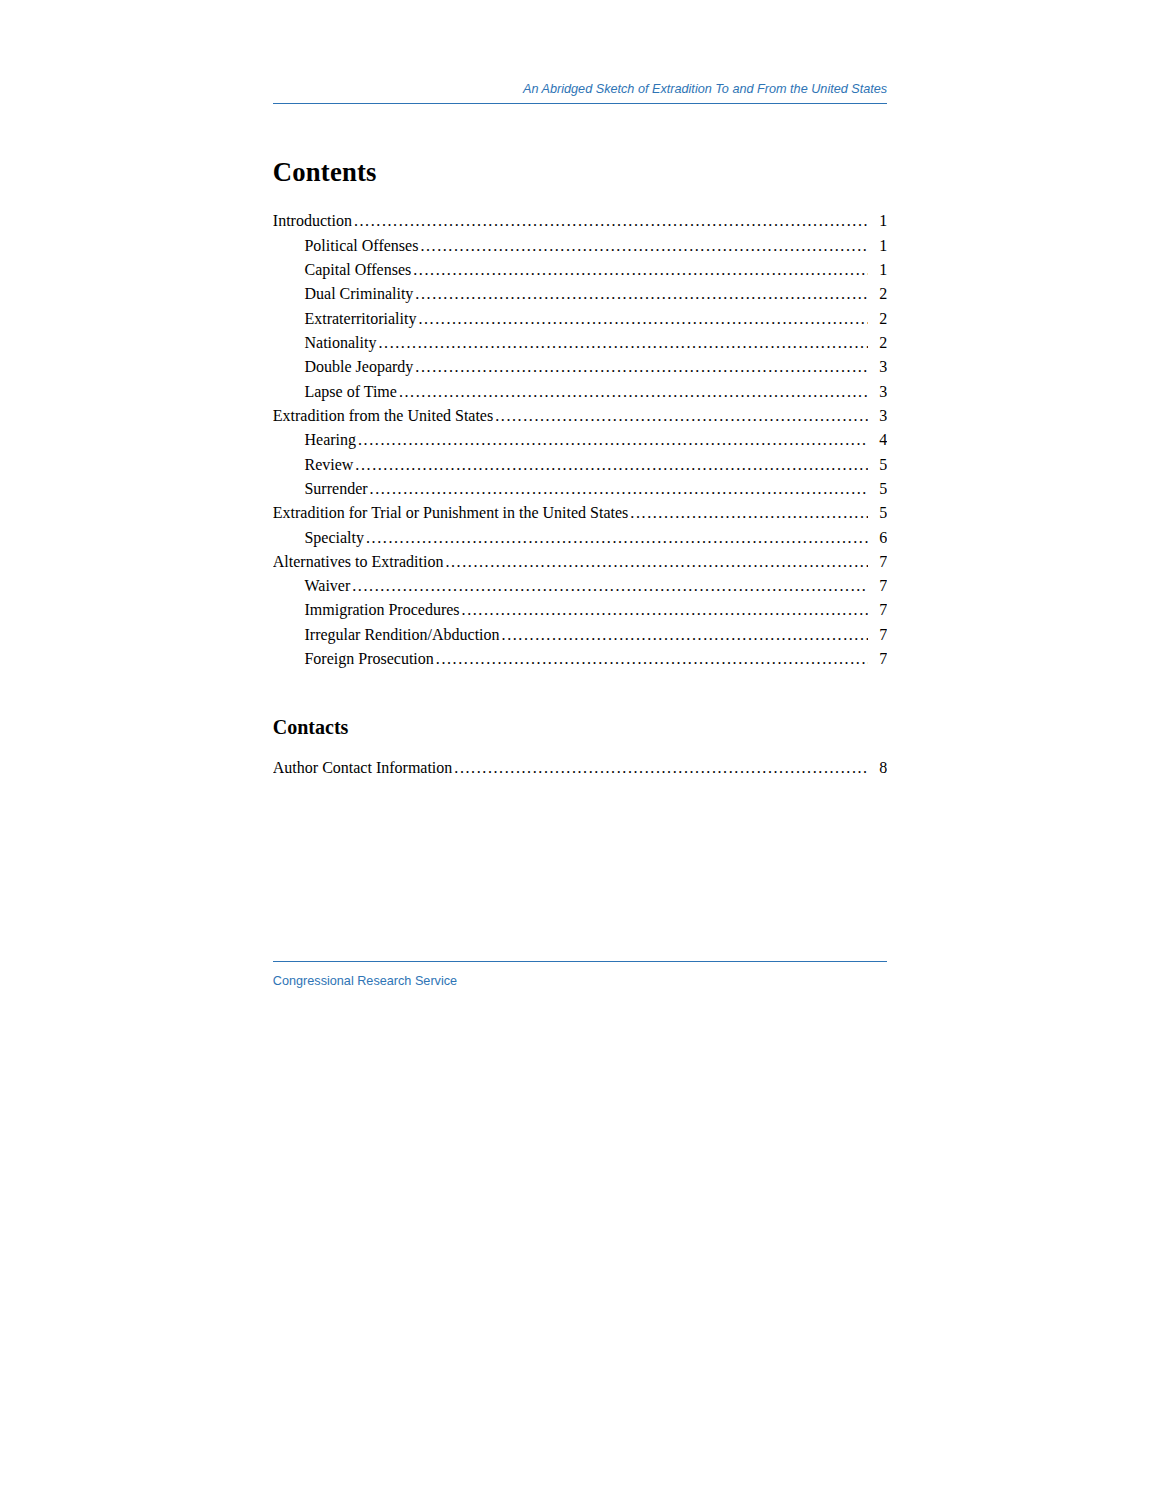An Abridged Sketch of Extradition To and From the United States
Contents
Introduction ........................................................................................................................... 1
Political Offenses .................................................................................................................. 1
Capital Offenses ................................................................................................................... 1
Dual Criminality ................................................................................................................... 2
Extraterritoriality .................................................................................................................. 2
Nationality ......................................................................................................................... 2
Double Jeopardy ................................................................................................................... 3
Lapse of Time ..................................................................................................................... 3
Extradition from the United States .............................................................................................. 3
Hearing ............................................................................................................................... 4
Review ................................................................................................................................ 5
Surrender ............................................................................................................................ 5
Extradition for Trial or Punishment in the United States ............................................................ 5
Specialty ............................................................................................................................. 6
Alternatives to Extradition ......................................................................................................... 7
Waiver ................................................................................................................................ 7
Immigration Procedures ....................................................................................................... 7
Irregular Rendition/Abduction ................................................................................................. 7
Foreign Prosecution ............................................................................................................. 7
Contacts
Author Contact Information ........................................................................................................ 8
Congressional Research Service